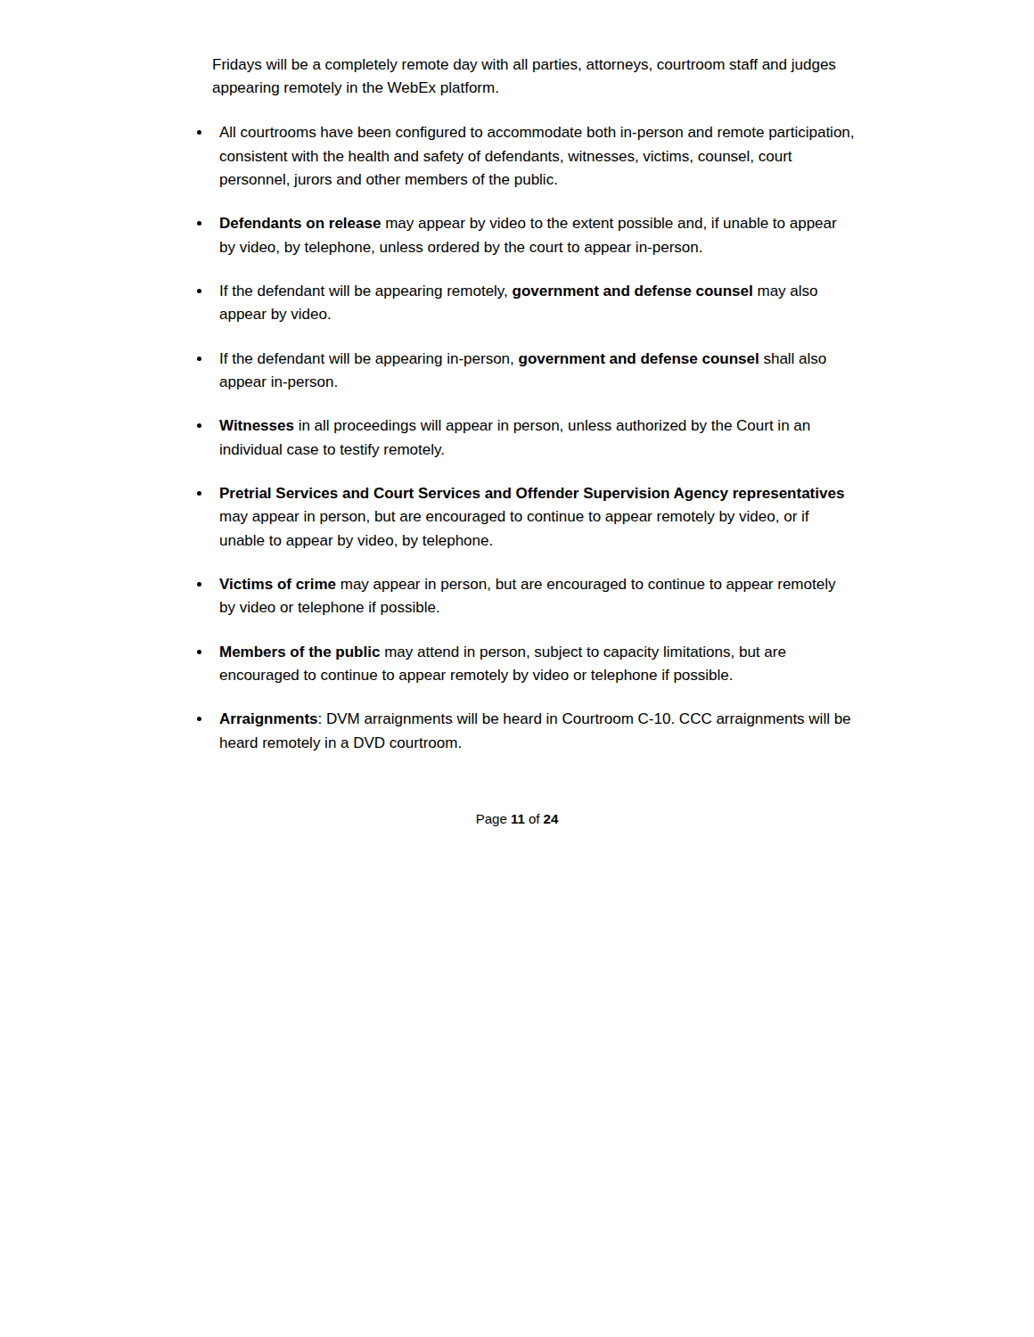Fridays will be a completely remote day with all parties, attorneys, courtroom staff and judges appearing remotely in the WebEx platform.
All courtrooms have been configured to accommodate both in-person and remote participation, consistent with the health and safety of defendants, witnesses, victims, counsel, court personnel, jurors and other members of the public.
Defendants on release may appear by video to the extent possible and, if unable to appear by video, by telephone, unless ordered by the court to appear in-person.
If the defendant will be appearing remotely, government and defense counsel may also appear by video.
If the defendant will be appearing in-person, government and defense counsel shall also appear in-person.
Witnesses in all proceedings will appear in person, unless authorized by the Court in an individual case to testify remotely.
Pretrial Services and Court Services and Offender Supervision Agency representatives may appear in person, but are encouraged to continue to appear remotely by video, or if unable to appear by video, by telephone.
Victims of crime may appear in person, but are encouraged to continue to appear remotely by video or telephone if possible.
Members of the public may attend in person, subject to capacity limitations, but are encouraged to continue to appear remotely by video or telephone if possible.
Arraignments: DVM arraignments will be heard in Courtroom C-10. CCC arraignments will be heard remotely in a DVD courtroom.
Page 11 of 24